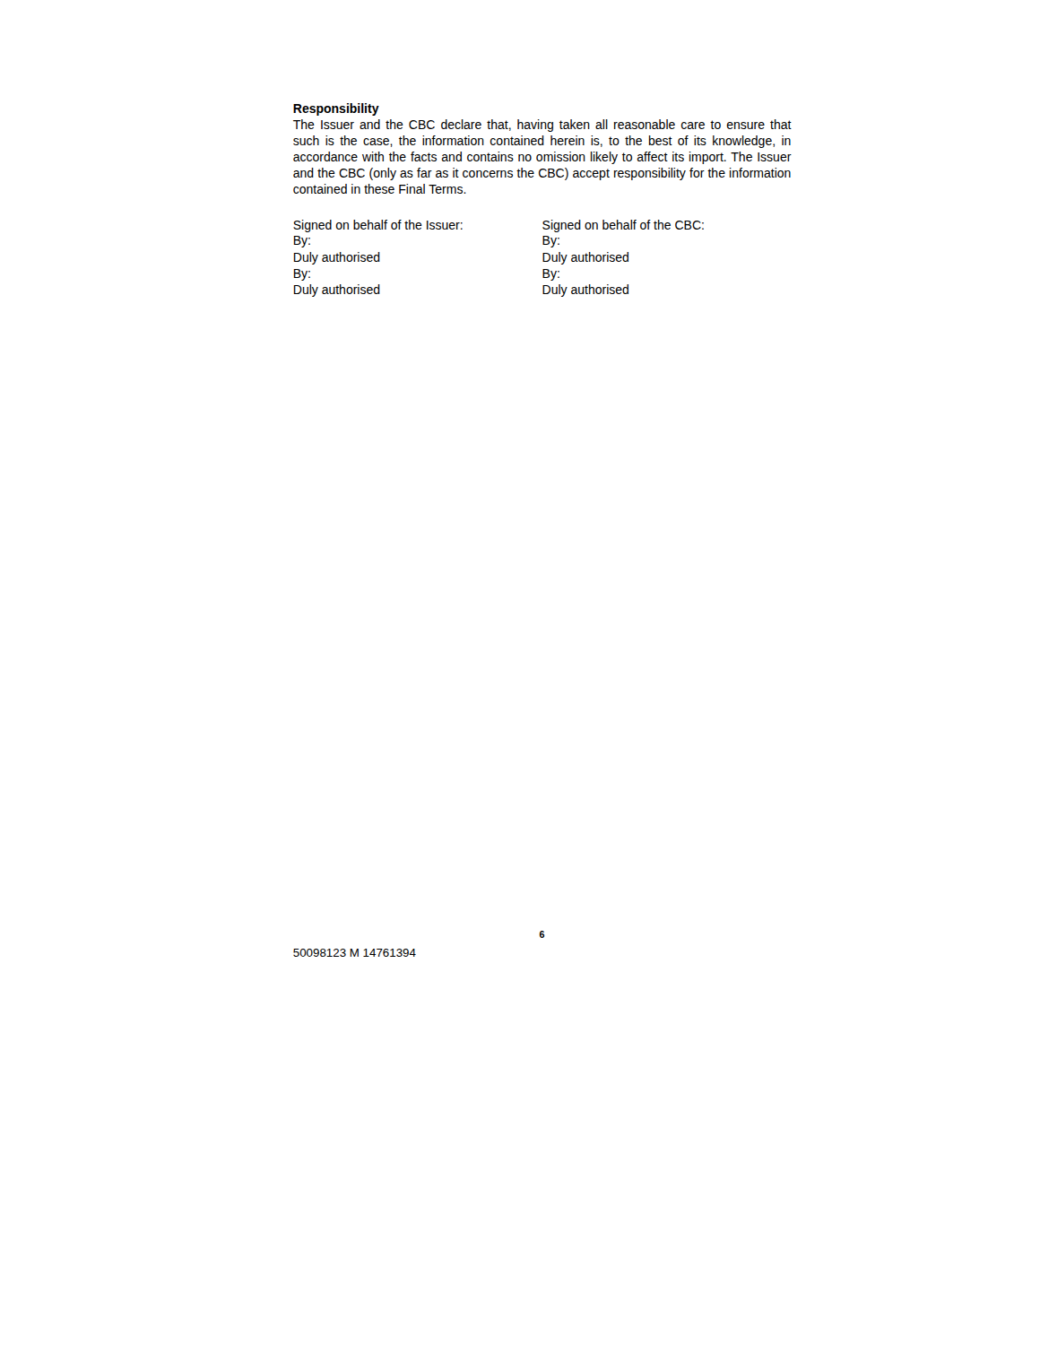Responsibility
The Issuer and the CBC declare that, having taken all reasonable care to ensure that such is the case, the information contained herein is, to the best of its knowledge, in accordance with the facts and contains no omission likely to affect its import. The Issuer and the CBC (only as far as it concerns the CBC) accept responsibility for the information contained in these Final Terms.
| Signed on behalf of the Issuer: | Signed on behalf of the CBC: |
| By: Duly authorised | By: Duly authorised |
| By: Duly authorised | By: Duly authorised |
6
50098123 M 14761394